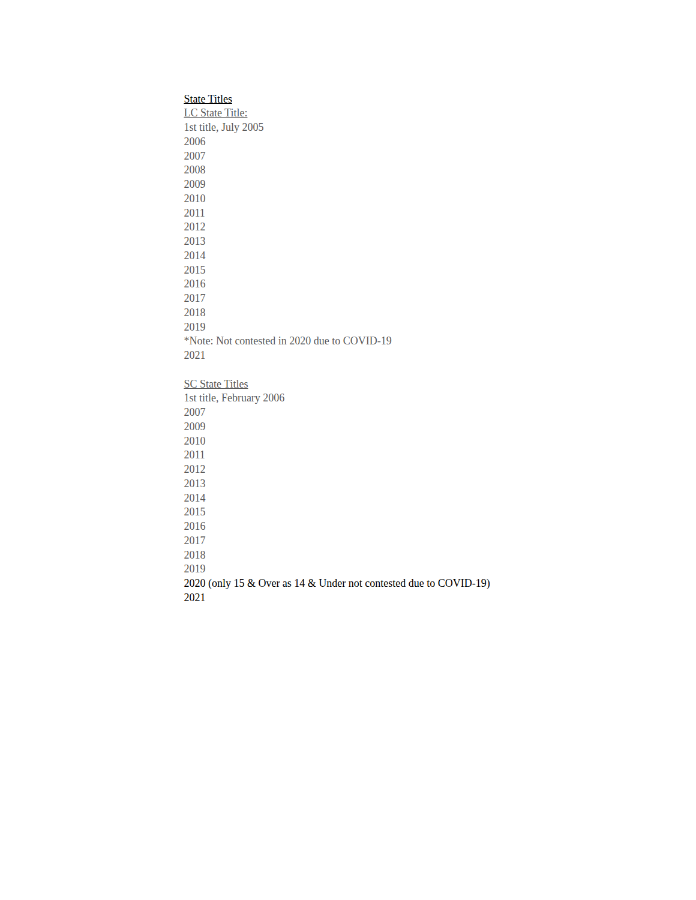State Titles
LC State Title:
1st title, July 2005
2006
2007
2008
2009
2010
2011
2012
2013
2014
2015
2016
2017
2018
2019
*Note: Not contested in 2020 due to COVID-19
2021
SC State Titles
1st title, February 2006
2007
2009
2010
2011
2012
2013
2014
2015
2016
2017
2018
2019
2020 (only 15 & Over as 14 & Under not contested due to COVID-19)
2021